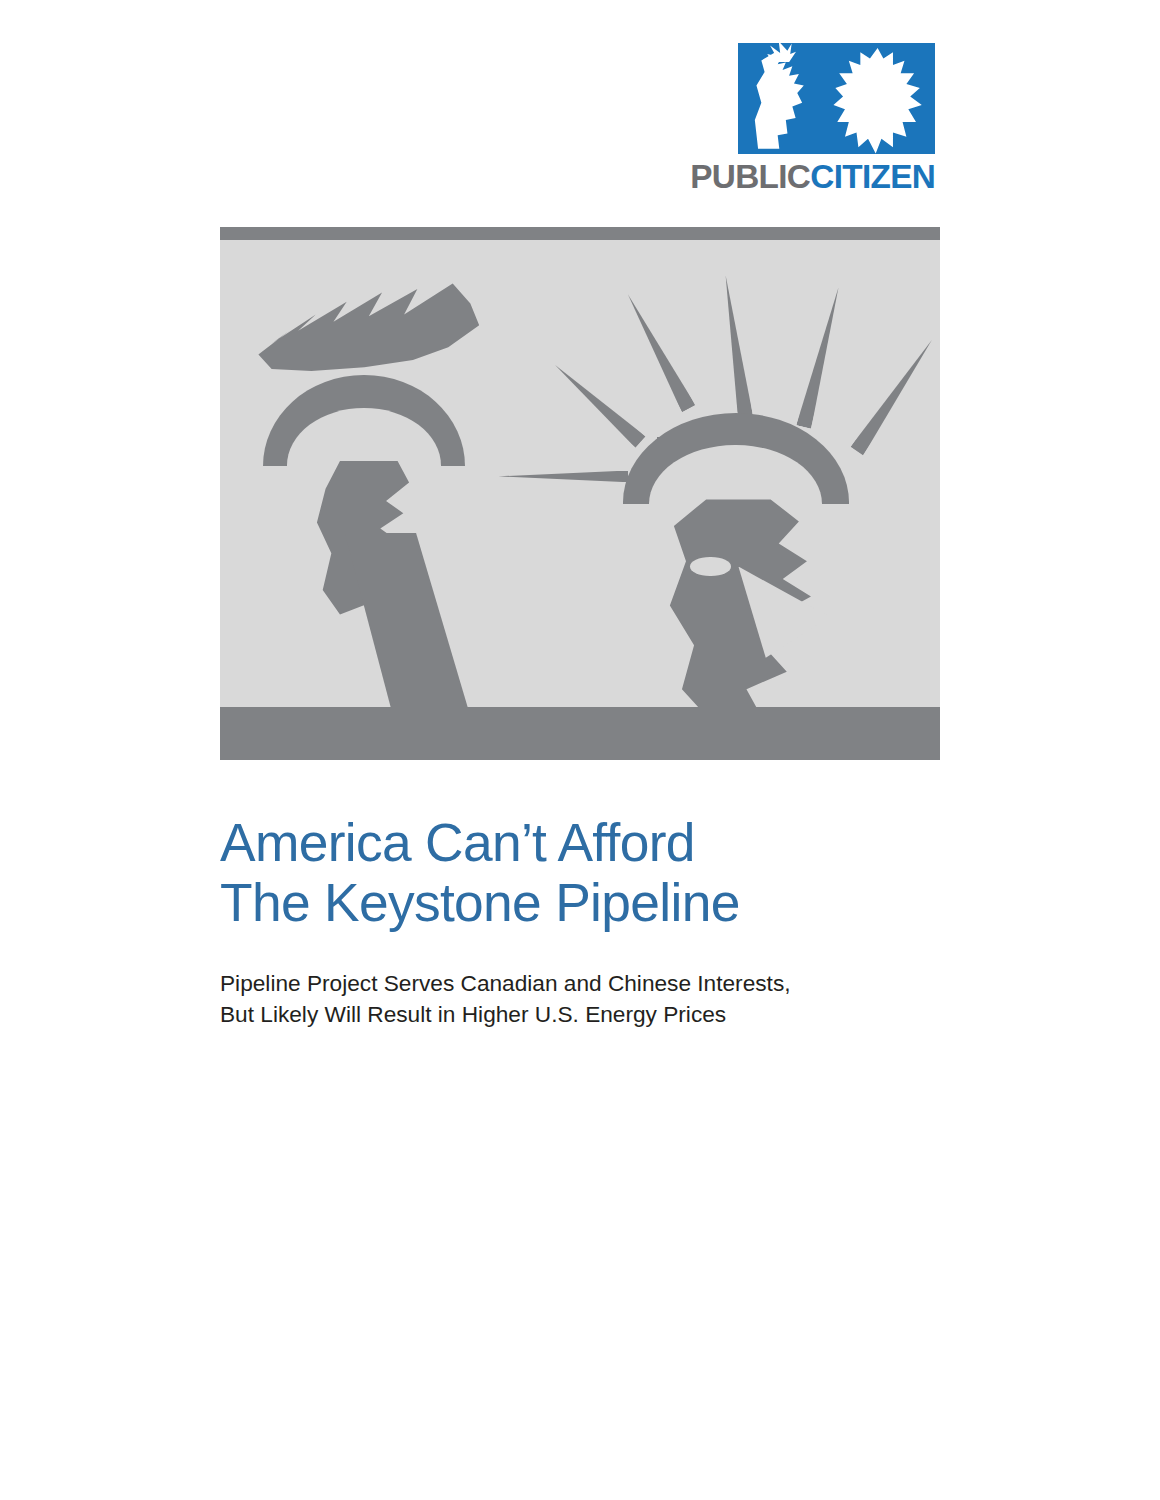PUBLIC CITIZEN
America Can’t Afford
The Keystone Pipeline
Pipeline Project Serves Canadian and Chinese Interests,
But Likely Will Result in Higher U.S. Energy Prices